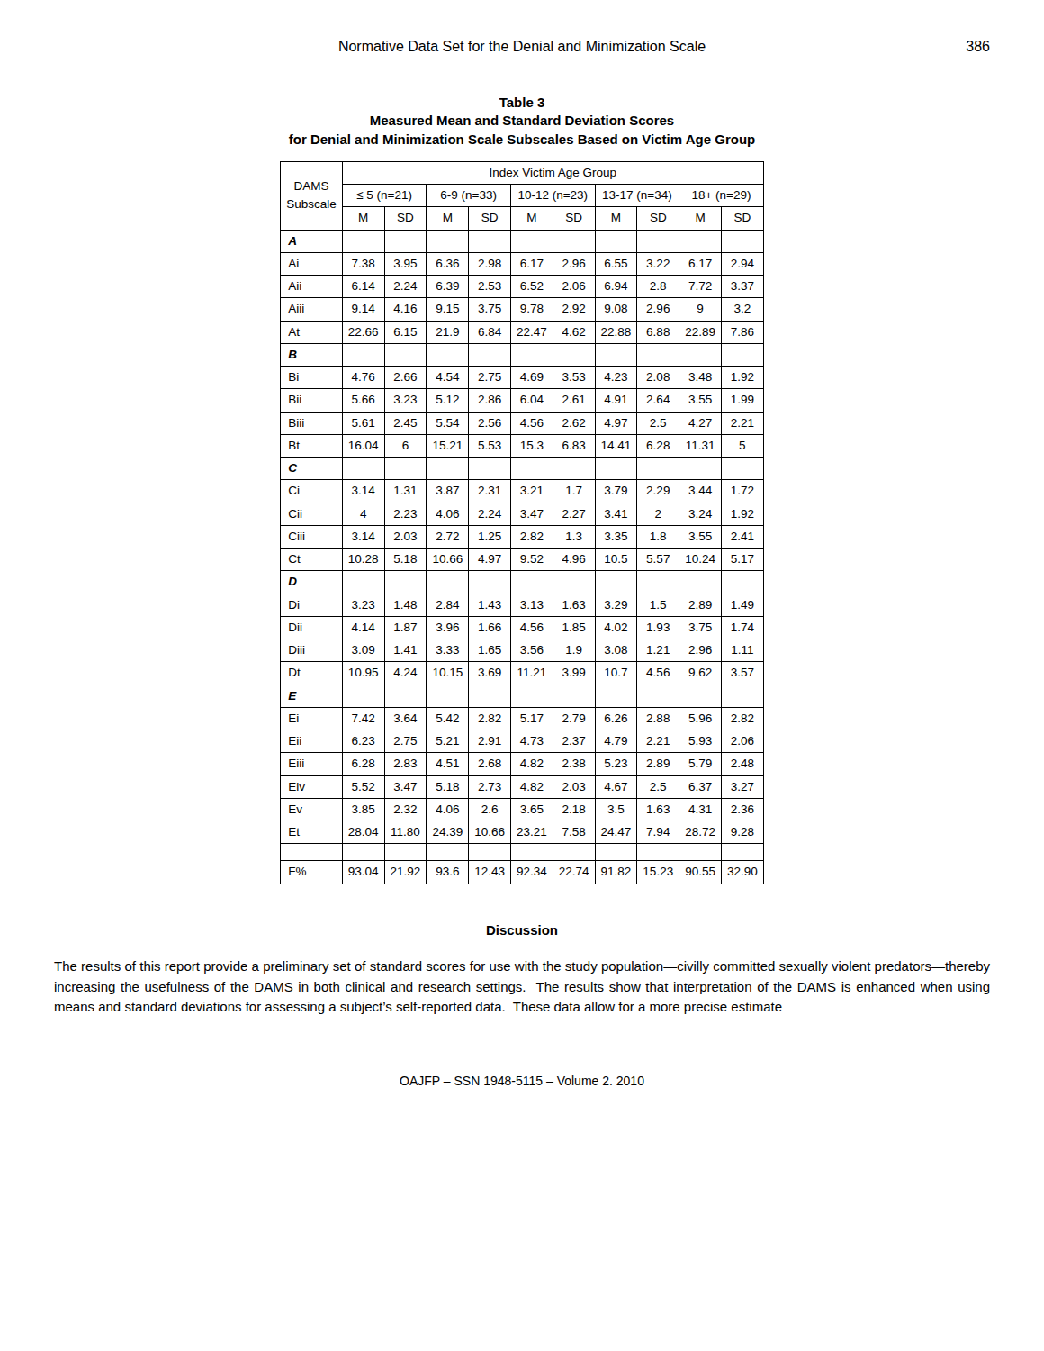Normative Data Set for the Denial and Minimization Scale
386
Table 3
Measured Mean and Standard Deviation Scores
for Denial and Minimization Scale Subscales Based on Victim Age Group
| DAMS Subscale | Index Victim Age Group |
| --- | --- |
| ≤ 5 (n=21) | 6-9 (n=33) | 10-12 (n=23) | 13-17 (n=34) | 18+ (n=29) |
| M | SD | M | SD | M | SD | M | SD | M | SD |
| A | | | | | | | | | | |
| Ai | 7.38 | 3.95 | 6.36 | 2.98 | 6.17 | 2.96 | 6.55 | 3.22 | 6.17 | 2.94 |
| Aii | 6.14 | 2.24 | 6.39 | 2.53 | 6.52 | 2.06 | 6.94 | 2.8 | 7.72 | 3.37 |
| Aiii | 9.14 | 4.16 | 9.15 | 3.75 | 9.78 | 2.92 | 9.08 | 2.96 | 9 | 3.2 |
| At | 22.66 | 6.15 | 21.9 | 6.84 | 22.47 | 4.62 | 22.88 | 6.88 | 22.89 | 7.86 |
| B | | | | | | | | | | |
| Bi | 4.76 | 2.66 | 4.54 | 2.75 | 4.69 | 3.53 | 4.23 | 2.08 | 3.48 | 1.92 |
| Bii | 5.66 | 3.23 | 5.12 | 2.86 | 6.04 | 2.61 | 4.91 | 2.64 | 3.55 | 1.99 |
| Biii | 5.61 | 2.45 | 5.54 | 2.56 | 4.56 | 2.62 | 4.97 | 2.5 | 4.27 | 2.21 |
| Bt | 16.04 | 6 | 15.21 | 5.53 | 15.3 | 6.83 | 14.41 | 6.28 | 11.31 | 5 |
| C | | | | | | | | | | |
| Ci | 3.14 | 1.31 | 3.87 | 2.31 | 3.21 | 1.7 | 3.79 | 2.29 | 3.44 | 1.72 |
| Cii | 4 | 2.23 | 4.06 | 2.24 | 3.47 | 2.27 | 3.41 | 2 | 3.24 | 1.92 |
| Ciii | 3.14 | 2.03 | 2.72 | 1.25 | 2.82 | 1.3 | 3.35 | 1.8 | 3.55 | 2.41 |
| Ct | 10.28 | 5.18 | 10.66 | 4.97 | 9.52 | 4.96 | 10.5 | 5.57 | 10.24 | 5.17 |
| D | | | | | | | | | | |
| Di | 3.23 | 1.48 | 2.84 | 1.43 | 3.13 | 1.63 | 3.29 | 1.5 | 2.89 | 1.49 |
| Dii | 4.14 | 1.87 | 3.96 | 1.66 | 4.56 | 1.85 | 4.02 | 1.93 | 3.75 | 1.74 |
| Diii | 3.09 | 1.41 | 3.33 | 1.65 | 3.56 | 1.9 | 3.08 | 1.21 | 2.96 | 1.11 |
| Dt | 10.95 | 4.24 | 10.15 | 3.69 | 11.21 | 3.99 | 10.7 | 4.56 | 9.62 | 3.57 |
| E | | | | | | | | | | |
| Ei | 7.42 | 3.64 | 5.42 | 2.82 | 5.17 | 2.79 | 6.26 | 2.88 | 5.96 | 2.82 |
| Eii | 6.23 | 2.75 | 5.21 | 2.91 | 4.73 | 2.37 | 4.79 | 2.21 | 5.93 | 2.06 |
| Eiii | 6.28 | 2.83 | 4.51 | 2.68 | 4.82 | 2.38 | 5.23 | 2.89 | 5.79 | 2.48 |
| Eiv | 5.52 | 3.47 | 5.18 | 2.73 | 4.82 | 2.03 | 4.67 | 2.5 | 6.37 | 3.27 |
| Ev | 3.85 | 2.32 | 4.06 | 2.6 | 3.65 | 2.18 | 3.5 | 1.63 | 4.31 | 2.36 |
| Et | 28.04 | 11.80 | 24.39 | 10.66 | 23.21 | 7.58 | 24.47 | 7.94 | 28.72 | 9.28 |
| F% | 93.04 | 21.92 | 93.6 | 12.43 | 92.34 | 22.74 | 91.82 | 15.23 | 90.55 | 32.90 |
Discussion
The results of this report provide a preliminary set of standard scores for use with the study population—civilly committed sexually violent predators—thereby increasing the usefulness of the DAMS in both clinical and research settings. The results show that interpretation of the DAMS is enhanced when using means and standard deviations for assessing a subject’s self-reported data. These data allow for a more precise estimate
OAJFP – SSN 1948-5115 – Volume 2. 2010